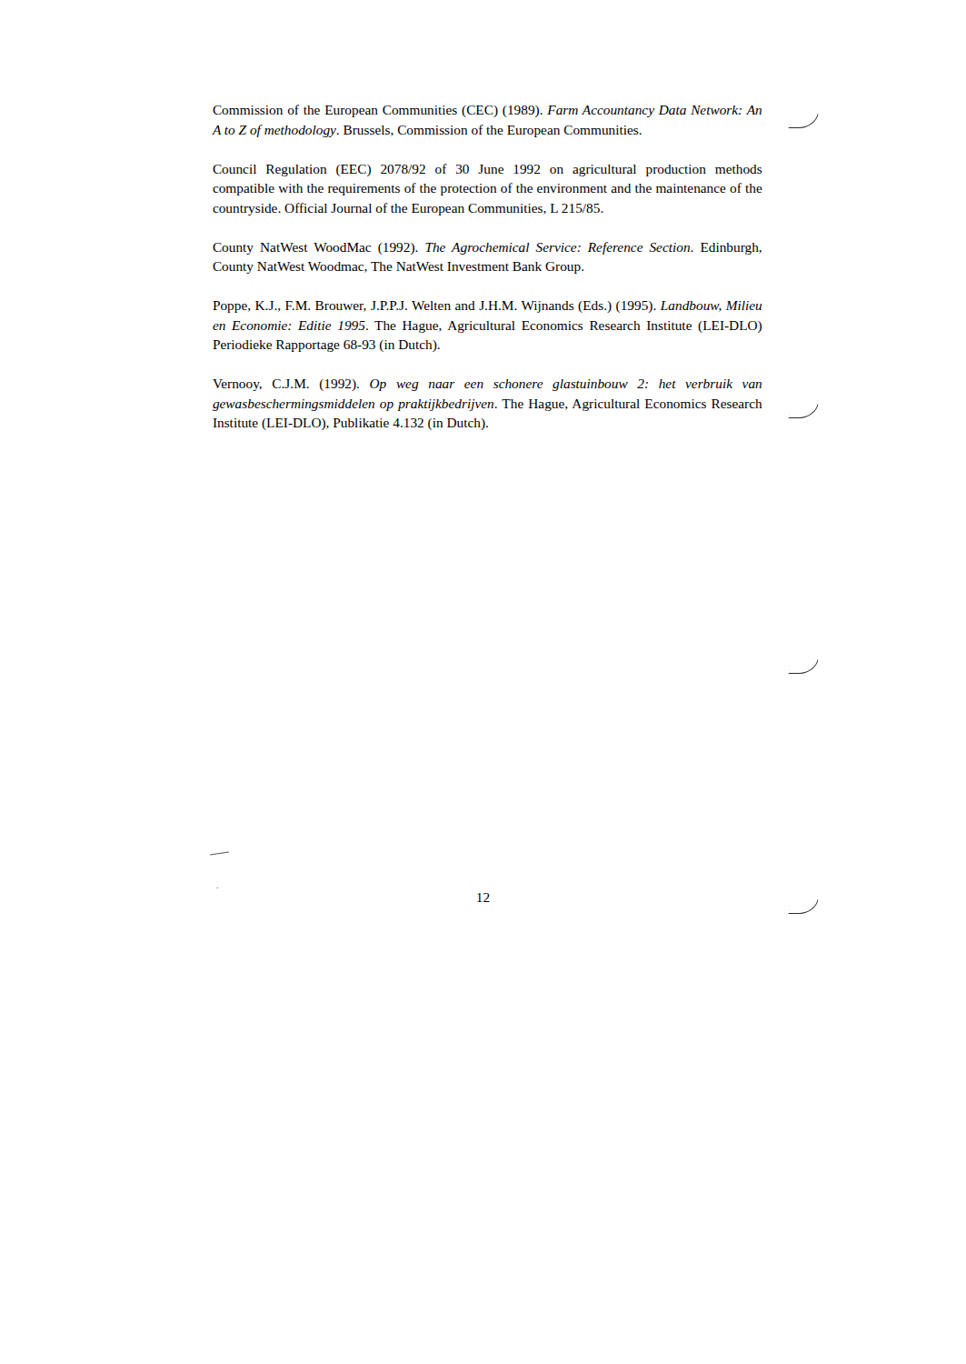Commission of the European Communities (CEC) (1989). Farm Accountancy Data Network: An A to Z of methodology. Brussels, Commission of the European Communities.
Council Regulation (EEC) 2078/92 of 30 June 1992 on agricultural production methods compatible with the requirements of the protection of the environment and the maintenance of the countryside. Official Journal of the European Communities, L 215/85.
County NatWest WoodMac (1992). The Agrochemical Service: Reference Section. Edinburgh, County NatWest Woodmac, The NatWest Investment Bank Group.
Poppe, K.J., F.M. Brouwer, J.P.P.J. Welten and J.H.M. Wijnands (Eds.) (1995). Landbouw, Milieu en Economie: Editie 1995. The Hague, Agricultural Economics Research Institute (LEI-DLO) Periodieke Rapportage 68-93 (in Dutch).
Vernooy, C.J.M. (1992). Op weg naar een schonere glastuinbouw 2: het verbruik van gewasbeschermingsmiddelen op praktijkbedrijven. The Hague, Agricultural Economics Research Institute (LEI-DLO), Publikatie 4.132 (in Dutch).
.
12